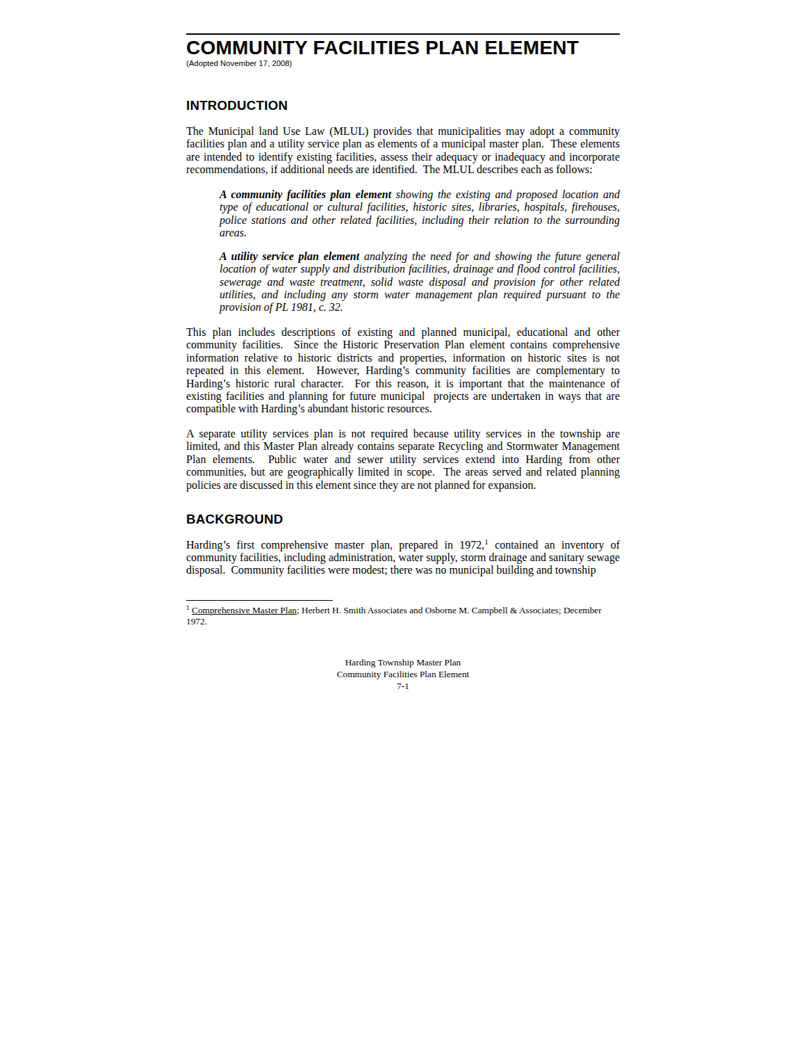COMMUNITY FACILITIES PLAN ELEMENT
(Adopted November 17, 2008)
INTRODUCTION
The Municipal land Use Law (MLUL) provides that municipalities may adopt a community facilities plan and a utility service plan as elements of a municipal master plan. These elements are intended to identify existing facilities, assess their adequacy or inadequacy and incorporate recommendations, if additional needs are identified. The MLUL describes each as follows:
A community facilities plan element showing the existing and proposed location and type of educational or cultural facilities, historic sites, libraries, hospitals, firehouses, police stations and other related facilities, including their relation to the surrounding areas.
A utility service plan element analyzing the need for and showing the future general location of water supply and distribution facilities, drainage and flood control facilities, sewerage and waste treatment, solid waste disposal and provision for other related utilities, and including any storm water management plan required pursuant to the provision of PL 1981, c. 32.
This plan includes descriptions of existing and planned municipal, educational and other community facilities. Since the Historic Preservation Plan element contains comprehensive information relative to historic districts and properties, information on historic sites is not repeated in this element. However, Harding’s community facilities are complementary to Harding’s historic rural character. For this reason, it is important that the maintenance of existing facilities and planning for future municipal projects are undertaken in ways that are compatible with Harding’s abundant historic resources.
A separate utility services plan is not required because utility services in the township are limited, and this Master Plan already contains separate Recycling and Stormwater Management Plan elements. Public water and sewer utility services extend into Harding from other communities, but are geographically limited in scope. The areas served and related planning policies are discussed in this element since they are not planned for expansion.
BACKGROUND
Harding’s first comprehensive master plan, prepared in 1972,1 contained an inventory of community facilities, including administration, water supply, storm drainage and sanitary sewage disposal. Community facilities were modest; there was no municipal building and township
1 Comprehensive Master Plan; Herbert H. Smith Associates and Osborne M. Campbell & Associates; December 1972.
Harding Township Master Plan
Community Facilities Plan Element
7-1